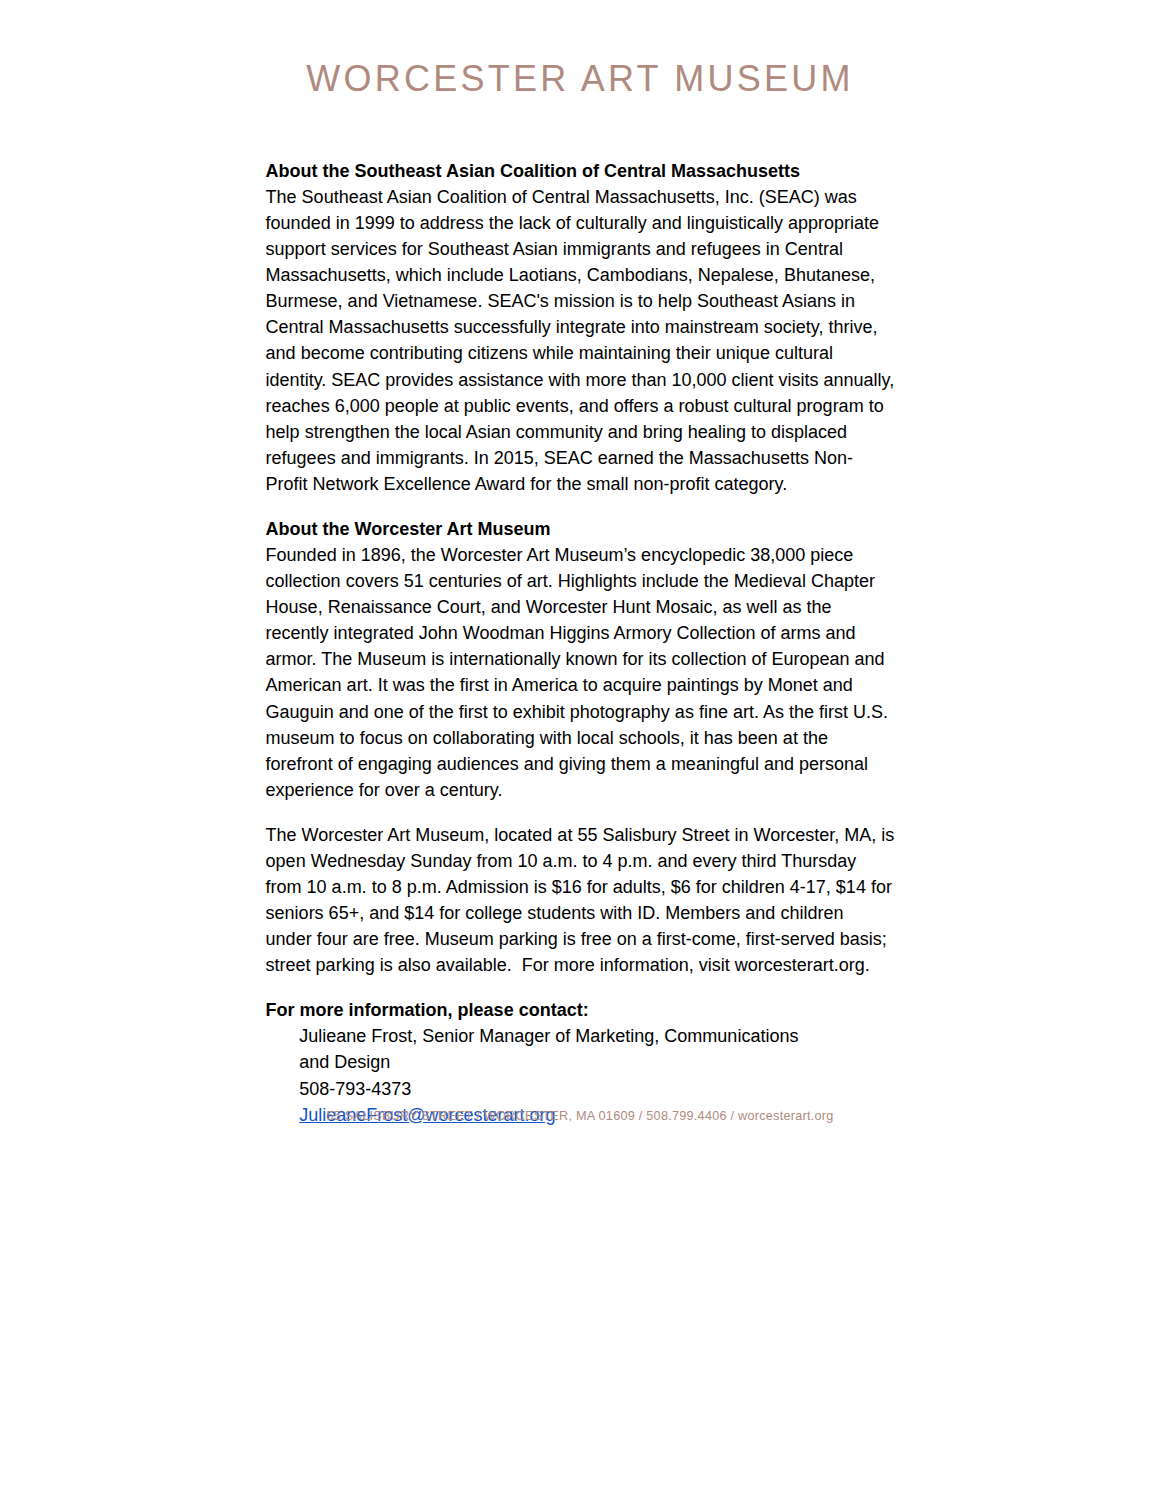WORCESTER ART MUSEUM
About the Southeast Asian Coalition of Central Massachusetts
The Southeast Asian Coalition of Central Massachusetts, Inc. (SEAC) was founded in 1999 to address the lack of culturally and linguistically appropriate support services for Southeast Asian immigrants and refugees in Central Massachusetts, which include Laotians, Cambodians, Nepalese, Bhutanese, Burmese, and Vietnamese. SEAC's mission is to help Southeast Asians in Central Massachusetts successfully integrate into mainstream society, thrive, and become contributing citizens while maintaining their unique cultural identity. SEAC provides assistance with more than 10,000 client visits annually, reaches 6,000 people at public events, and offers a robust cultural program to help strengthen the local Asian community and bring healing to displaced refugees and immigrants. In 2015, SEAC earned the Massachusetts Non-Profit Network Excellence Award for the small non-profit category.
About the Worcester Art Museum
Founded in 1896, the Worcester Art Museum’s encyclopedic 38,000 piece collection covers 51 centuries of art. Highlights include the Medieval Chapter House, Renaissance Court, and Worcester Hunt Mosaic, as well as the recently integrated John Woodman Higgins Armory Collection of arms and armor. The Museum is internationally known for its collection of European and American art. It was the first in America to acquire paintings by Monet and Gauguin and one of the first to exhibit photography as fine art. As the first U.S. museum to focus on collaborating with local schools, it has been at the forefront of engaging audiences and giving them a meaningful and personal experience for over a century.
The Worcester Art Museum, located at 55 Salisbury Street in Worcester, MA, is open Wednesday Sunday from 10 a.m. to 4 p.m. and every third Thursday from 10 a.m. to 8 p.m. Admission is $16 for adults, $6 for children 4-17, $14 for seniors 65+, and $14 for college students with ID. Members and children under four are free. Museum parking is free on a first-come, first-served basis; street parking is also available. For more information, visit worcesterart.org.
For more information, please contact:
Julieane Frost, Senior Manager of Marketing, Communications
and Design
508-793-4373
JulieaneFrost@worcesterart.org
55 SALISBURY STREET / WORCESTER, MA 01609 / 508.799.4406 / worcesterart.org